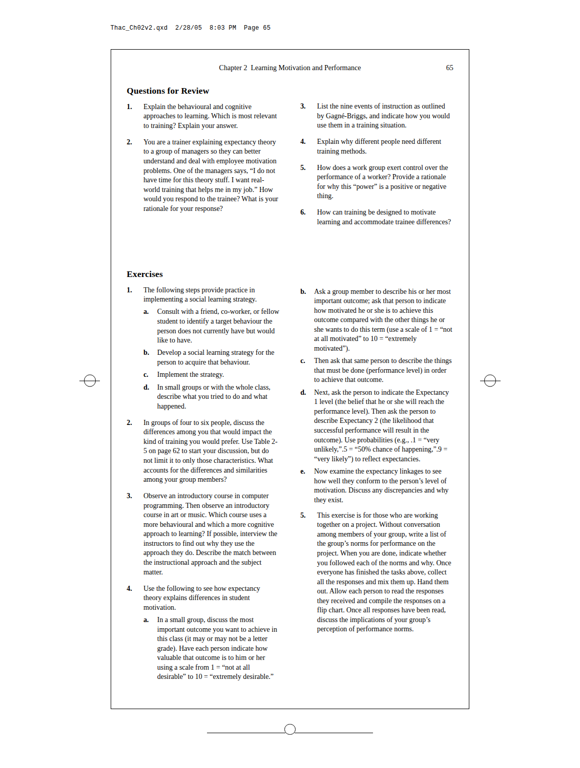Thac_Ch02v2.qxd 2/28/05 8:03 PM Page 65
Chapter 2 Learning Motivation and Performance 65
Questions for Review
1. Explain the behavioural and cognitive approaches to learning. Which is most relevant to training? Explain your answer.
2. You are a trainer explaining expectancy theory to a group of managers so they can better understand and deal with employee motivation problems. One of the managers says, “I do not have time for this theory stuff. I want real-world training that helps me in my job.” How would you respond to the trainee? What is your rationale for your response?
3. List the nine events of instruction as outlined by Gagné-Briggs, and indicate how you would use them in a training situation.
4. Explain why different people need different training methods.
5. How does a work group exert control over the performance of a worker? Provide a rationale for why this “power” is a positive or negative thing.
6. How can training be designed to motivate learning and accommodate trainee differences?
Exercises
1. The following steps provide practice in implementing a social learning strategy.
a. Consult with a friend, co-worker, or fellow student to identify a target behaviour the person does not currently have but would like to have.
b. Develop a social learning strategy for the person to acquire that behaviour.
c. Implement the strategy.
d. In small groups or with the whole class, describe what you tried to do and what happened.
2. In groups of four to six people, discuss the differences among you that would impact the kind of training you would prefer. Use Table 2-5 on page 62 to start your discussion, but do not limit it to only those characteristics. What accounts for the differences and similarities among your group members?
3. Observe an introductory course in computer programming. Then observe an introductory course in art or music. Which course uses a more behavioural and which a more cognitive approach to learning? If possible, interview the instructors to find out why they use the approach they do. Describe the match between the instructional approach and the subject matter.
4. Use the following to see how expectancy theory explains differences in student motivation.
a. In a small group, discuss the most important outcome you want to achieve in this class (it may or may not be a letter grade). Have each person indicate how valuable that outcome is to him or her using a scale from 1 = “not at all desirable” to 10 = “extremely desirable.”
b. Ask a group member to describe his or her most important outcome; ask that person to indicate how motivated he or she is to achieve this outcome compared with the other things he or she wants to do this term (use a scale of 1 = “not at all motivated” to 10 = “extremely motivated”).
c. Then ask that same person to describe the things that must be done (performance level) in order to achieve that outcome.
d. Next, ask the person to indicate the Expectancy 1 level (the belief that he or she will reach the performance level). Then ask the person to describe Expectancy 2 (the likelihood that successful performance will result in the outcome). Use probabilities (e.g., .1 = “very unlikely,”.5 = “50% chance of happening,”.9 = “very likely”) to reflect expectancies.
e. Now examine the expectancy linkages to see how well they conform to the person’s level of motivation. Discuss any discrepancies and why they exist.
5. This exercise is for those who are working together on a project. Without conversation among members of your group, write a list of the group’s norms for performance on the project. When you are done, indicate whether you followed each of the norms and why. Once everyone has finished the tasks above, collect all the responses and mix them up. Hand them out. Allow each person to read the responses they received and compile the responses on a flip chart. Once all responses have been read, discuss the implications of your group’s perception of performance norms.